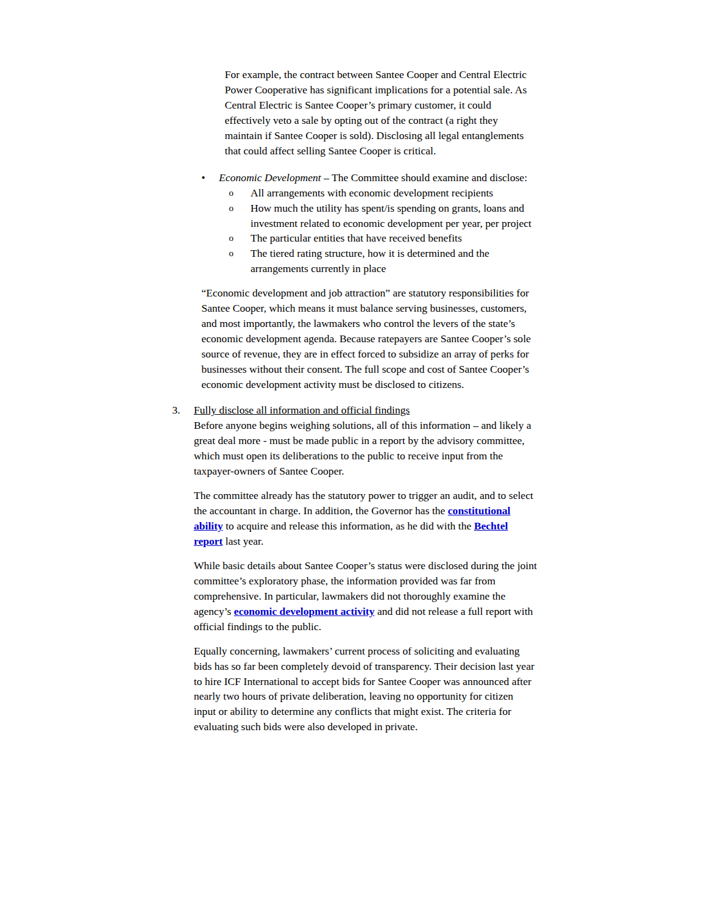For example, the contract between Santee Cooper and Central Electric Power Cooperative has significant implications for a potential sale. As Central Electric is Santee Cooper’s primary customer, it could effectively veto a sale by opting out of the contract (a right they maintain if Santee Cooper is sold). Disclosing all legal entanglements that could affect selling Santee Cooper is critical.
Economic Development – The Committee should examine and disclose:
All arrangements with economic development recipients
How much the utility has spent/is spending on grants, loans and investment related to economic development per year, per project
The particular entities that have received benefits
The tiered rating structure, how it is determined and the arrangements currently in place
“Economic development and job attraction” are statutory responsibilities for Santee Cooper, which means it must balance serving businesses, customers, and most importantly, the lawmakers who control the levers of the state’s economic development agenda. Because ratepayers are Santee Cooper’s sole source of revenue, they are in effect forced to subsidize an array of perks for businesses without their consent. The full scope and cost of Santee Cooper’s economic development activity must be disclosed to citizens.
Fully disclose all information and official findings
Before anyone begins weighing solutions, all of this information – and likely a great deal more - must be made public in a report by the advisory committee, which must open its deliberations to the public to receive input from the taxpayer-owners of Santee Cooper.
The committee already has the statutory power to trigger an audit, and to select the accountant in charge. In addition, the Governor has the constitutional ability to acquire and release this information, as he did with the Bechtel report last year.
While basic details about Santee Cooper’s status were disclosed during the joint committee’s exploratory phase, the information provided was far from comprehensive. In particular, lawmakers did not thoroughly examine the agency’s economic development activity and did not release a full report with official findings to the public.
Equally concerning, lawmakers’ current process of soliciting and evaluating bids has so far been completely devoid of transparency. Their decision last year to hire ICF International to accept bids for Santee Cooper was announced after nearly two hours of private deliberation, leaving no opportunity for citizen input or ability to determine any conflicts that might exist. The criteria for evaluating such bids were also developed in private.